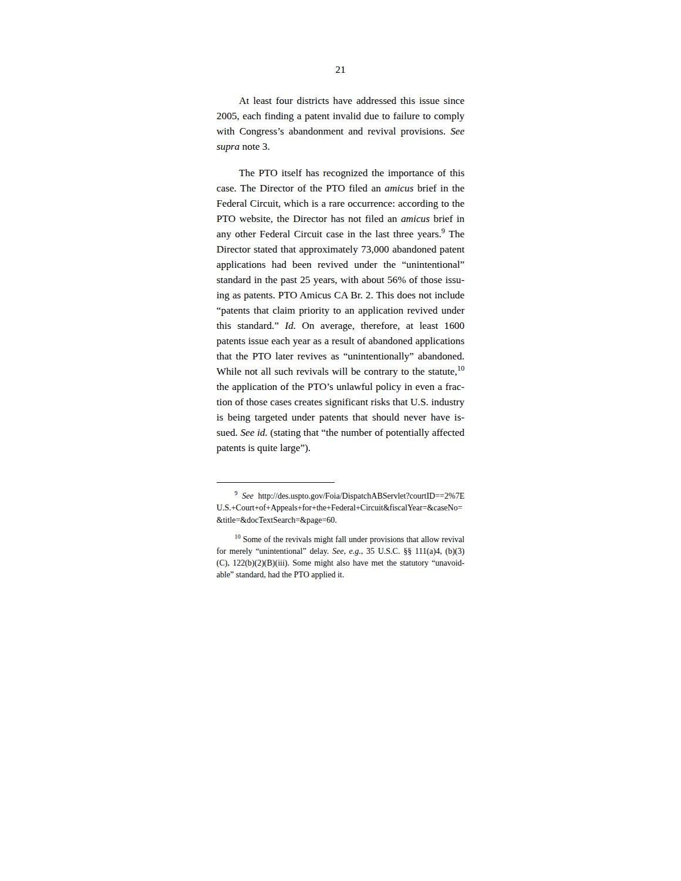21
At least four districts have addressed this issue since 2005, each finding a patent invalid due to failure to comply with Congress’s abandonment and revival provisions. See supra note 3.
The PTO itself has recognized the importance of this case. The Director of the PTO filed an amicus brief in the Federal Circuit, which is a rare occurrence: according to the PTO website, the Director has not filed an amicus brief in any other Federal Circuit case in the last three years.9 The Director stated that approximately 73,000 abandoned patent applications had been revived under the “unintentional” standard in the past 25 years, with about 56% of those issuing as patents. PTO Amicus CA Br. 2. This does not include “patents that claim priority to an application revived under this standard.” Id. On average, therefore, at least 1600 patents issue each year as a result of abandoned applications that the PTO later revives as “unintentionally” abandoned. While not all such revivals will be contrary to the statute,10 the application of the PTO’s unlawful policy in even a fraction of those cases creates significant risks that U.S. industry is being targeted under patents that should never have issued. See id. (stating that “the number of potentially affected patents is quite large”).
9 See http://des.uspto.gov/Foia/DispatchABServlet?courtID==2%7EU.S.+Court+of+Appeals+for+the+Federal+Circuit&fiscalYear=&caseNo=&title=&docTextSearch=&page=60.
10 Some of the revivals might fall under provisions that allow revival for merely “unintentional” delay. See, e.g., 35 U.S.C. §§ 111(a)4, (b)(3)(C), 122(b)(2)(B)(iii). Some might also have met the statutory “unavoidable” standard, had the PTO applied it.